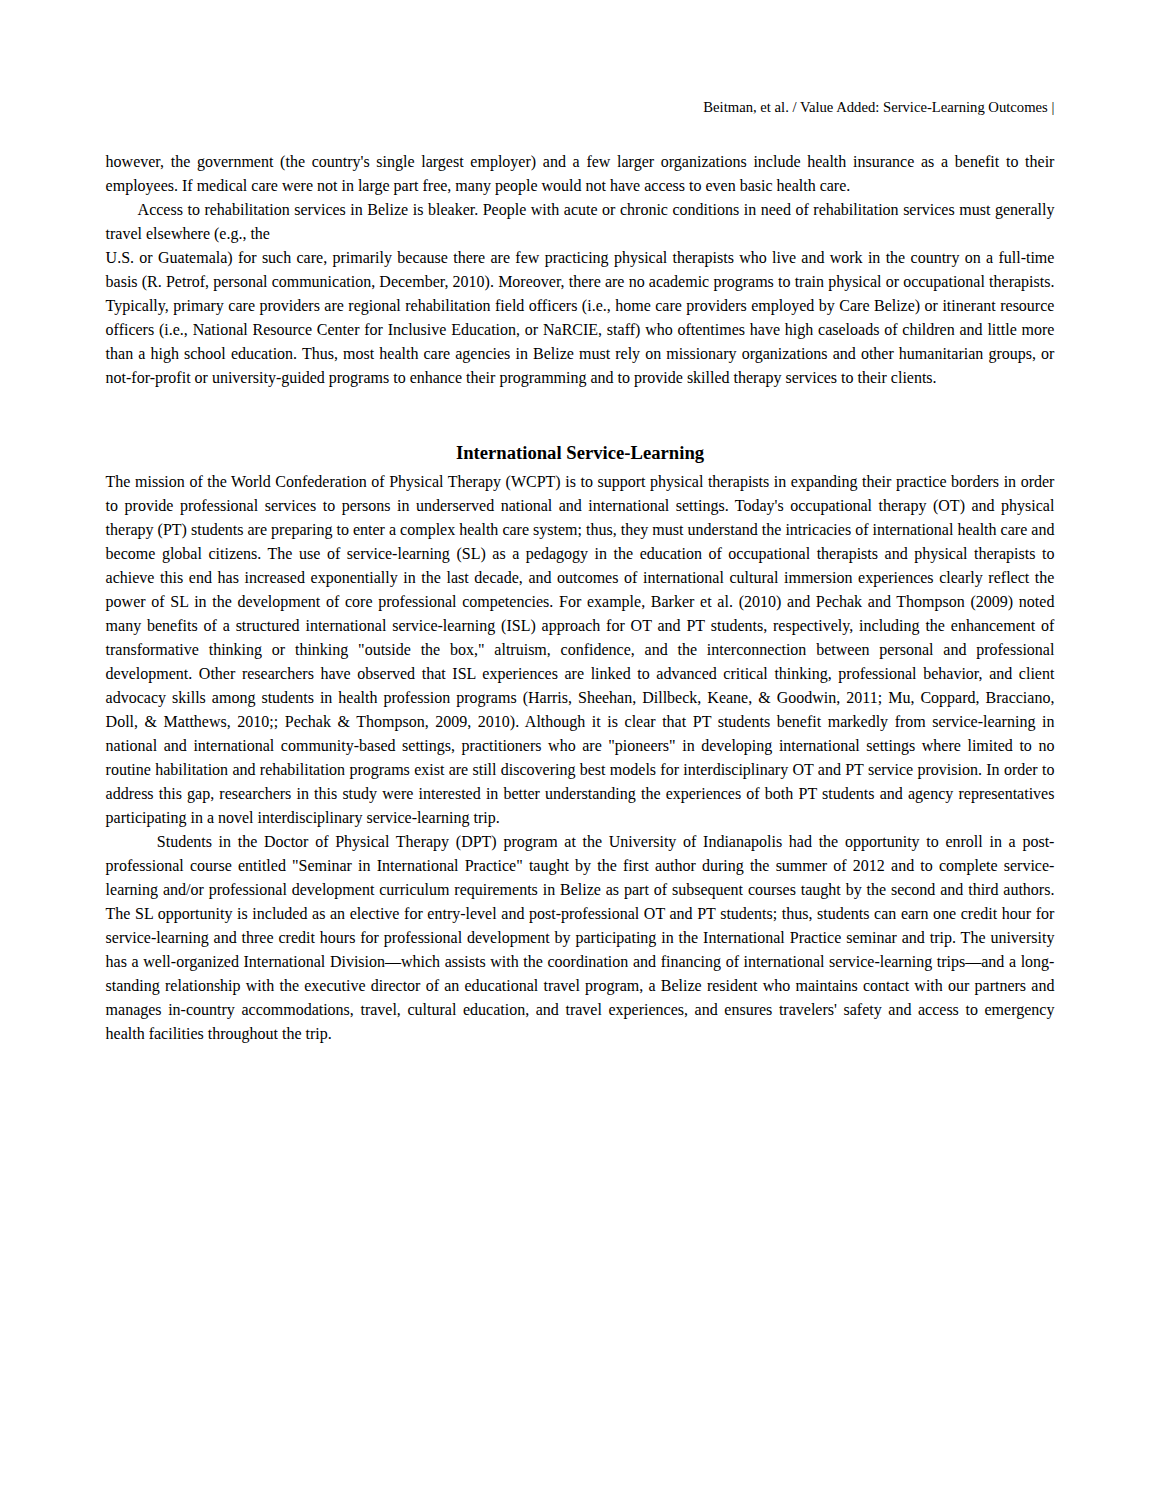Beitman, et al. / Value Added: Service-Learning Outcomes |
however, the government (the country's single largest employer) and a few larger organizations include health insurance as a benefit to their employees. If medical care were not in large part free, many people would not have access to even basic health care.
Access to rehabilitation services in Belize is bleaker. People with acute or chronic conditions in need of rehabilitation services must generally travel elsewhere (e.g., the
U.S. or Guatemala) for such care, primarily because there are few practicing physical therapists who live and work in the country on a full-time basis (R. Petrof, personal communication, December, 2010). Moreover, there are no academic programs to train physical or occupational therapists. Typically, primary care providers are regional rehabilitation field officers (i.e., home care providers employed by Care Belize) or itinerant resource officers (i.e., National Resource Center for Inclusive Education, or NaRCIE, staff) who oftentimes have high caseloads of children and little more than a high school education. Thus, most health care agencies in Belize must rely on missionary organizations and other humanitarian groups, or not-for-profit or university-guided programs to enhance their programming and to provide skilled therapy services to their clients.
International Service-Learning
The mission of the World Confederation of Physical Therapy (WCPT) is to support physical therapists in expanding their practice borders in order to provide professional services to persons in underserved national and international settings. Today's occupational therapy (OT) and physical therapy (PT) students are preparing to enter a complex health care system; thus, they must understand the intricacies of international health care and become global citizens. The use of service-learning (SL) as a pedagogy in the education of occupational therapists and physical therapists to achieve this end has increased exponentially in the last decade, and outcomes of international cultural immersion experiences clearly reflect the power of SL in the development of core professional competencies. For example, Barker et al. (2010) and Pechak and Thompson (2009) noted many benefits of a structured international service-learning (ISL) approach for OT and PT students, respectively, including the enhancement of transformative thinking or thinking "outside the box," altruism, confidence, and the interconnection between personal and professional development. Other researchers have observed that ISL experiences are linked to advanced critical thinking, professional behavior, and client advocacy skills among students in health profession programs (Harris, Sheehan, Dillbeck, Keane, & Goodwin, 2011; Mu, Coppard, Bracciano, Doll, & Matthews, 2010;; Pechak & Thompson, 2009, 2010). Although it is clear that PT students benefit markedly from service-learning in national and international community-based settings, practitioners who are "pioneers" in developing international settings where limited to no routine habilitation and rehabilitation programs exist are still discovering best models for interdisciplinary OT and PT service provision. In order to address this gap, researchers in this study were interested in better understanding the experiences of both PT students and agency representatives participating in a novel interdisciplinary service-learning trip.
Students in the Doctor of Physical Therapy (DPT) program at the University of Indianapolis had the opportunity to enroll in a post-professional course entitled "Seminar in International Practice" taught by the first author during the summer of 2012 and to complete service-learning and/or professional development curriculum requirements in Belize as part of subsequent courses taught by the second and third authors. The SL opportunity is included as an elective for entry-level and post-professional OT and PT students; thus, students can earn one credit hour for service-learning and three credit hours for professional development by participating in the International Practice seminar and trip. The university has a well-organized International Division—which assists with the coordination and financing of international service-learning trips—and a long-standing relationship with the executive director of an educational travel program, a Belize resident who maintains contact with our partners and manages in-country accommodations, travel, cultural education, and travel experiences, and ensures travelers' safety and access to emergency health facilities throughout the trip.